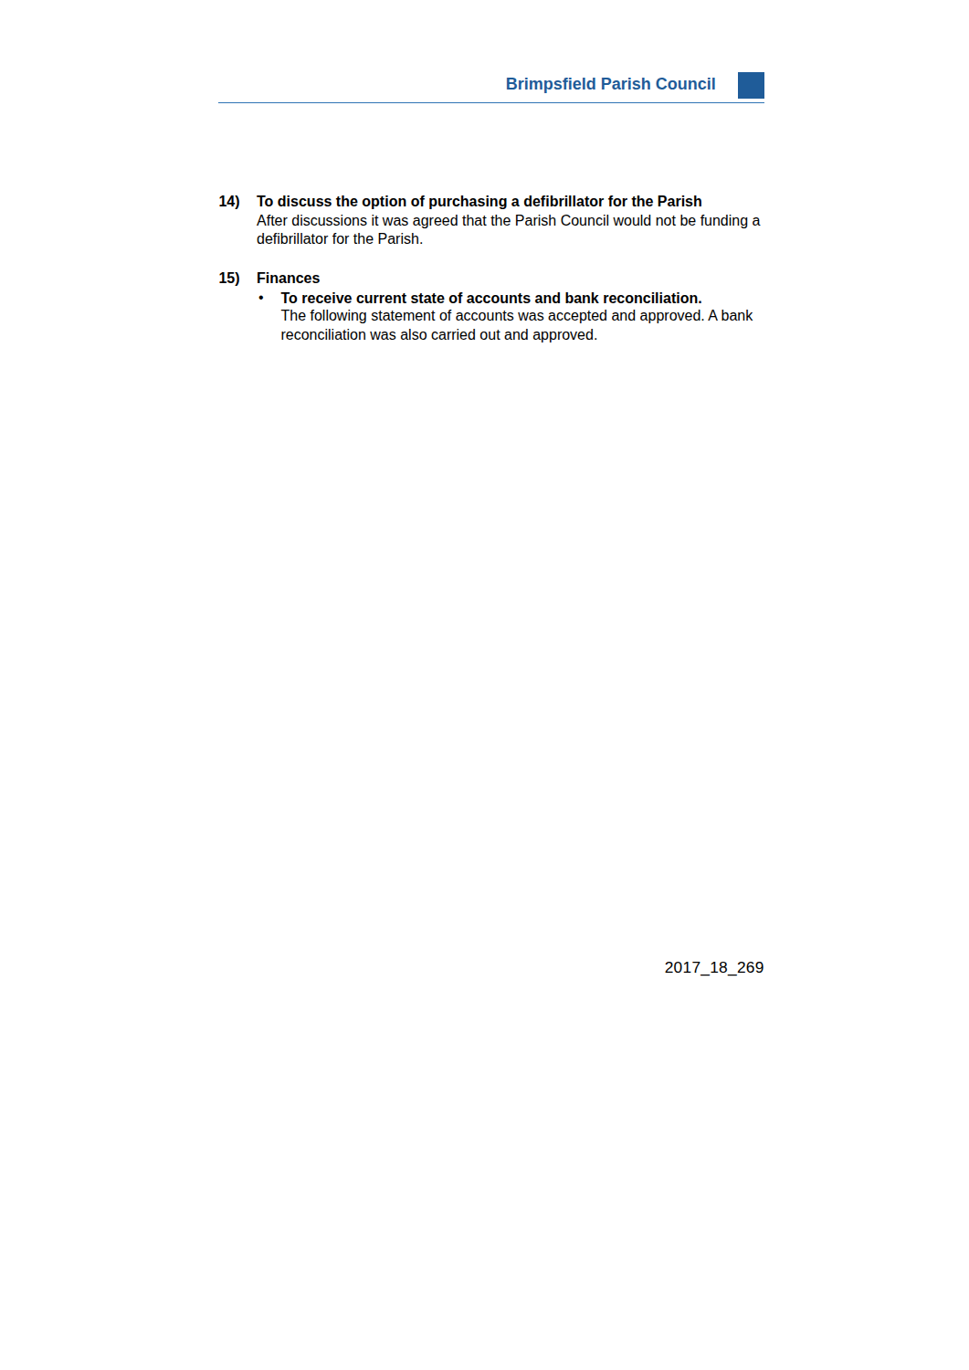Brimpsfield Parish Council
14)
To discuss the option of purchasing a defibrillator for the Parish
After discussions it was agreed that the Parish Council would not be funding a defibrillator for the Parish.
15)
Finances
To receive current state of accounts and bank reconciliation.
The following statement of accounts was accepted and approved. A bank reconciliation was also carried out and approved.
2017_18_269